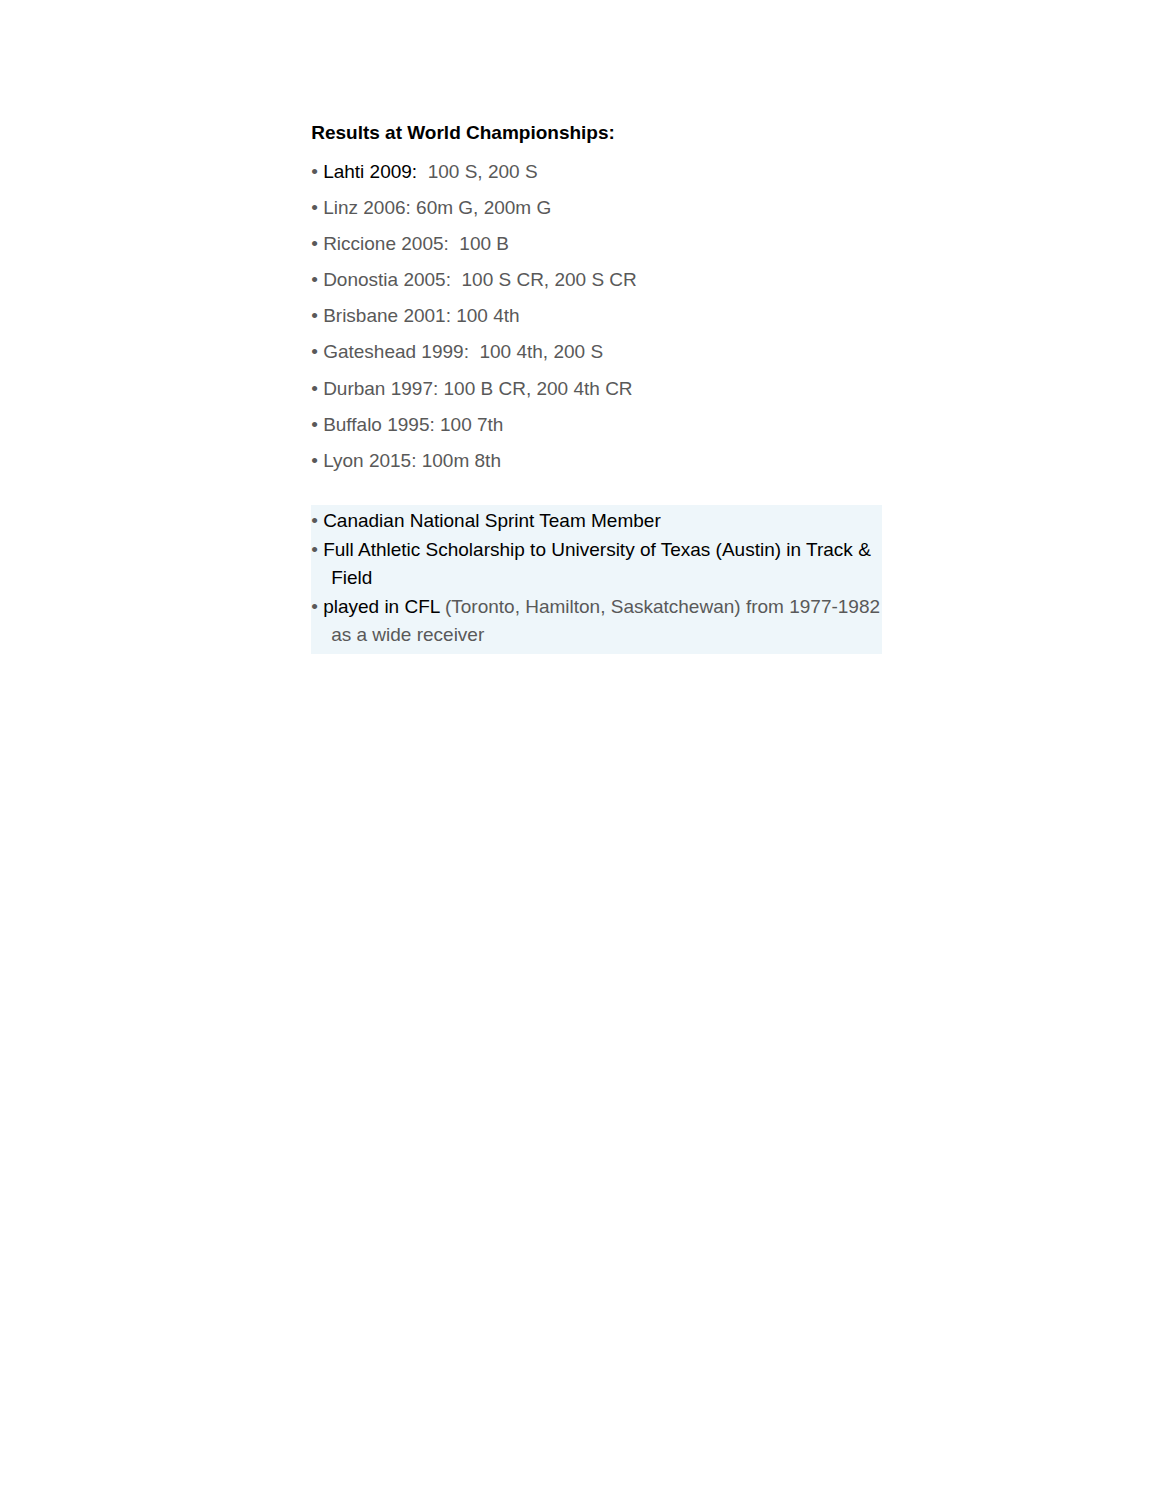Results at World Championships:
Lahti 2009: 100 S, 200 S
Linz 2006: 60m G, 200m G
Riccione 2005: 100 B
Donostia 2005: 100 S CR, 200 S CR
Brisbane 2001: 100 4th
Gateshead 1999: 100 4th, 200 S
Durban 1997: 100 B CR, 200 4th CR
Buffalo 1995: 100 7th
Lyon 2015: 100m 8th
Canadian National Sprint Team Member
Full Athletic Scholarship to University of Texas (Austin) in Track & Field
played in CFL (Toronto, Hamilton, Saskatchewan) from 1977-1982 as a wide receiver